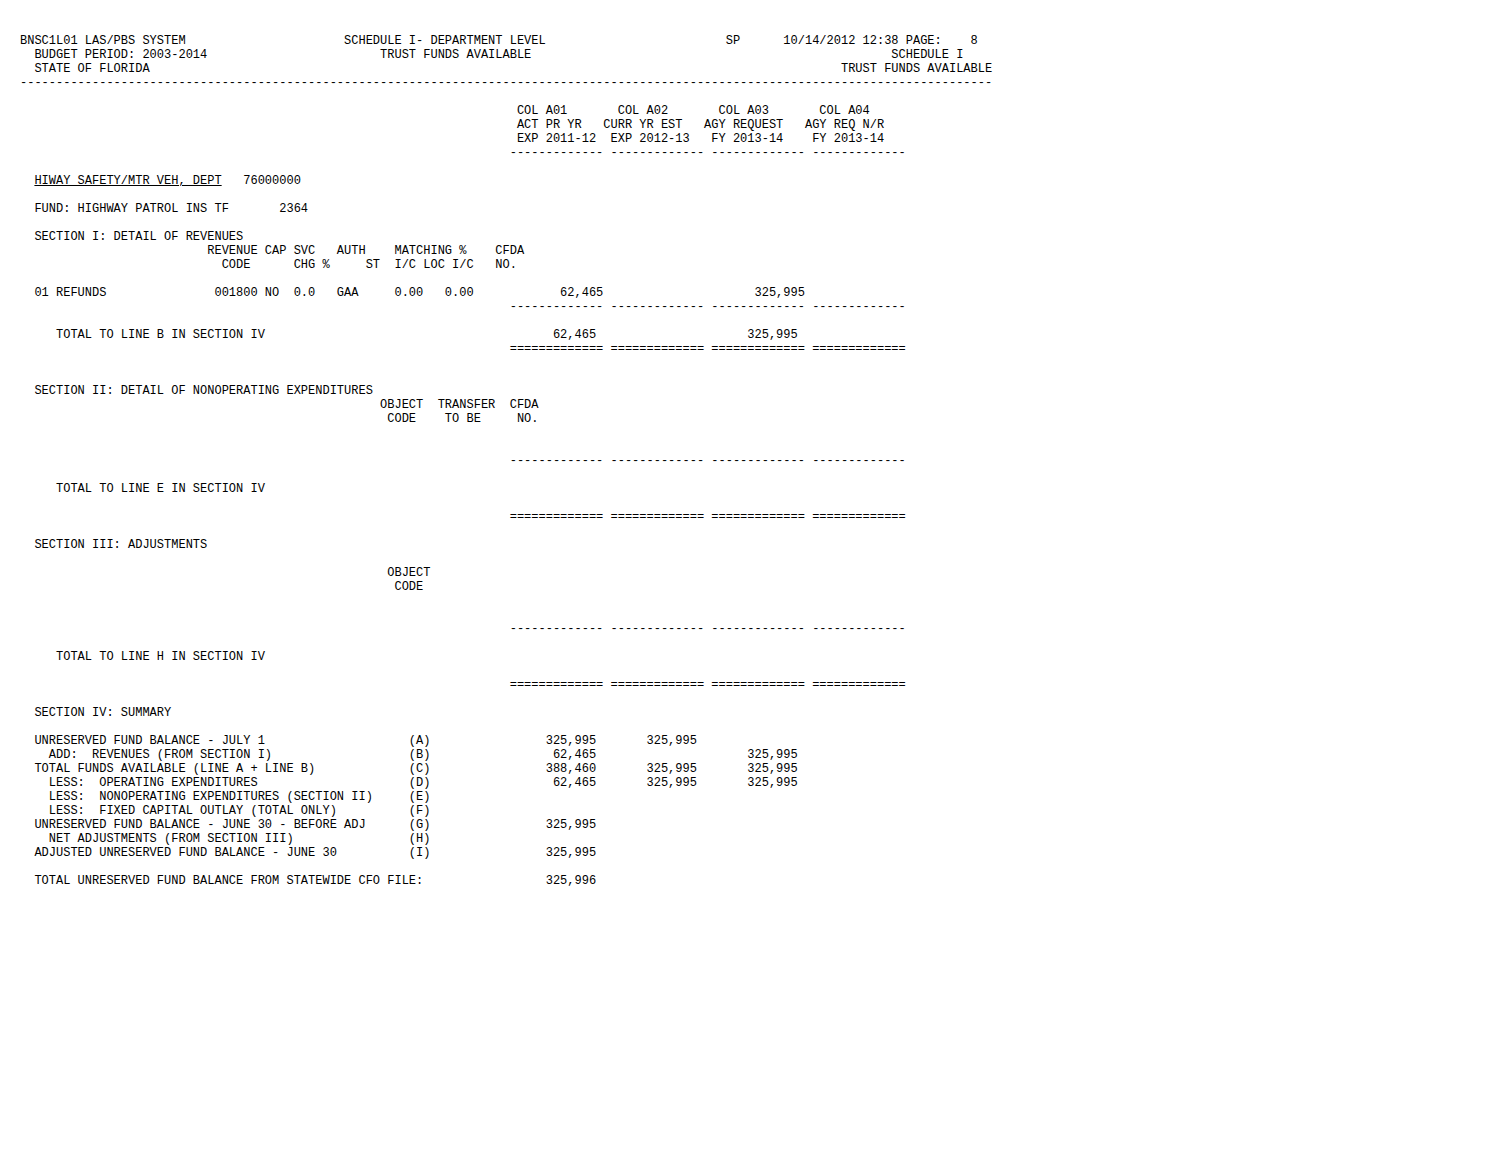BNSC1L01 LAS/PBS SYSTEM SCHEDULE I- DEPARTMENT LEVEL SP 10/14/2012 12:38 PAGE: 8 BUDGET PERIOD: 2003-2014 TRUST FUNDS AVAILABLE SCHEDULE I STATE OF FLORIDA TRUST FUNDS AVAILABLE --------------------------------------------------------------------------------------------------------------------------------------- COL A01 COL A02 COL A03 COL A04 ACT PR YR CURR YR EST AGY REQUEST AGY REQ N/R EXP 2011-12 EXP 2012-13 FY 2013-14 FY 2013-14 ------------- ------------- ------------- ------------- HIWAY SAFETY/MTR VEH, DEPT 76000000 FUND: HIGHWAY PATROL INS TF 2364 SECTION I: DETAIL OF REVENUES REVENUE CAP SVC AUTH MATCHING % CFDA CODE CHG % ST I/C LOC I/C NO. 01 REFUNDS 001800 NO 0.0 GAA 0.00 0.00 62,465 325,995 ------------- ------------- ------------- ------------- TOTAL TO LINE B IN SECTION IV 62,465 325,995 ============= ============= ============= ============= SECTION II: DETAIL OF NONOPERATING EXPENDITURES OBJECT TRANSFER CFDA CODE TO BE NO. ------------- ------------- ------------- ------------- TOTAL TO LINE E IN SECTION IV ============= ============= ============= ============= SECTION III: ADJUSTMENTS OBJECT CODE ------------- ------------- ------------- ------------- TOTAL TO LINE H IN SECTION IV ============= ============= ============= ============= SECTION IV: SUMMARY UNRESERVED FUND BALANCE - JULY 1 (A) 325,995 325,995 ADD: REVENUES (FROM SECTION I) (B) 62,465 325,995 TOTAL FUNDS AVAILABLE (LINE A + LINE B) (C) 388,460 325,995 325,995 LESS: OPERATING EXPENDITURES (D) 62,465 325,995 325,995 LESS: NONOPERATING EXPENDITURES (SECTION II) (E) LESS: FIXED CAPITAL OUTLAY (TOTAL ONLY) (F) UNRESERVED FUND BALANCE - JUNE 30 - BEFORE ADJ (G) 325,995 NET ADJUSTMENTS (FROM SECTION III) (H) ADJUSTED UNRESERVED FUND BALANCE - JUNE 30 (I) 325,995 TOTAL UNRESERVED FUND BALANCE FROM STATEWIDE CFO FILE: 325,996